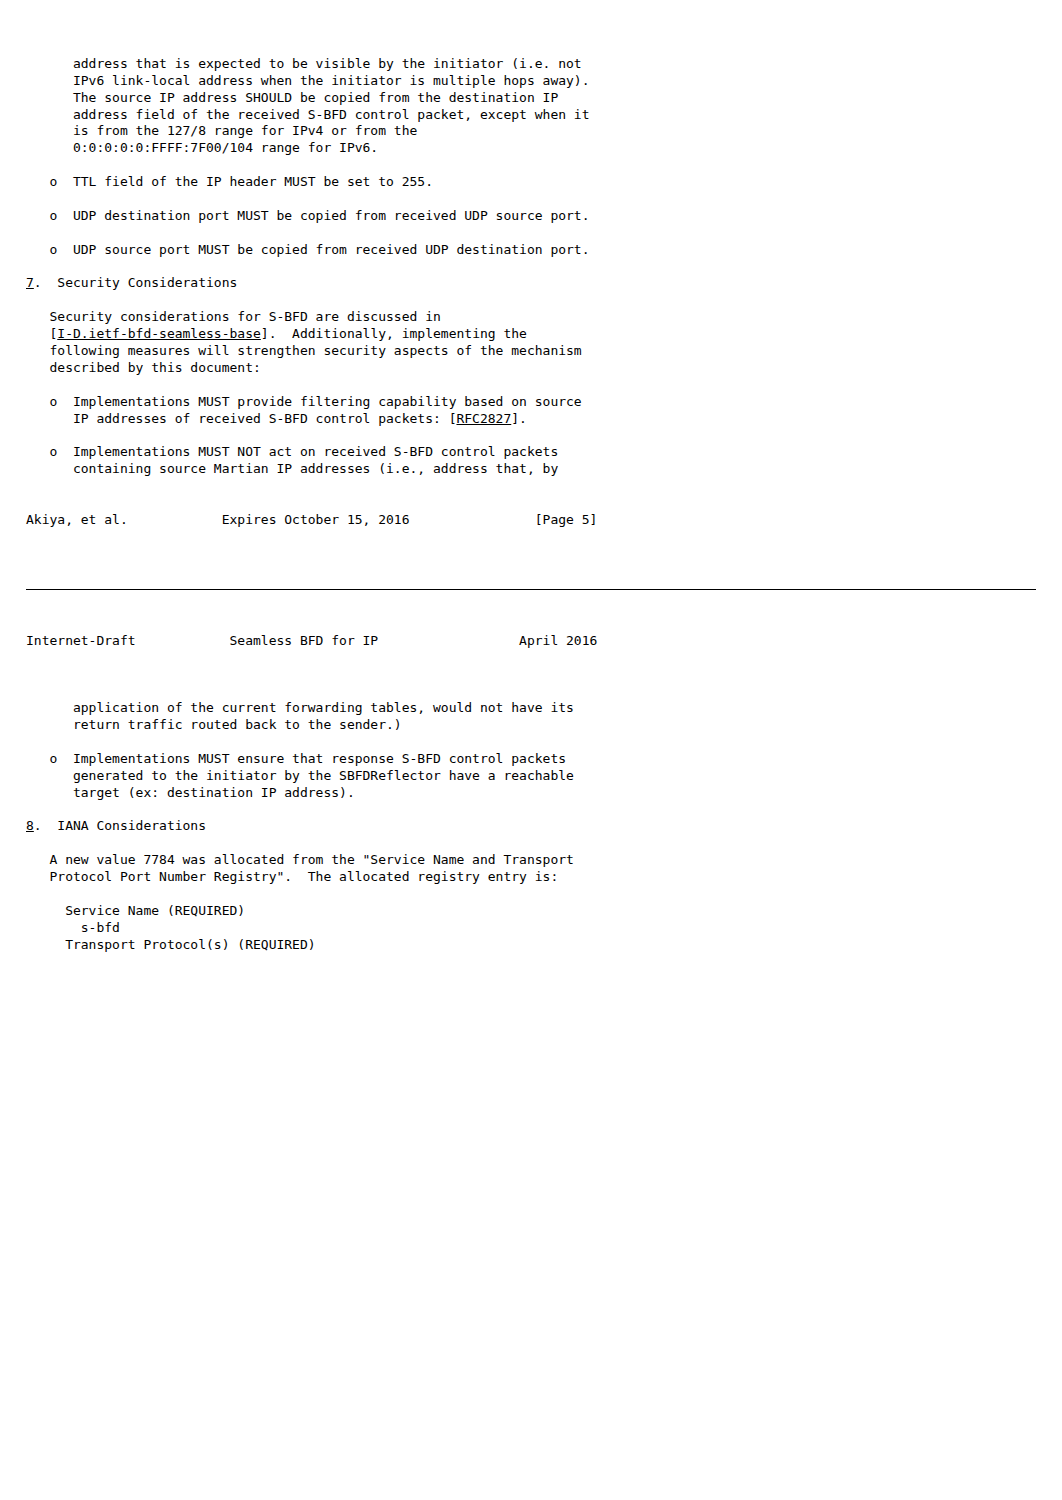address that is expected to be visible by the initiator (i.e. not
      IPv6 link-local address when the initiator is multiple hops away).
      The source IP address SHOULD be copied from the destination IP
      address field of the received S-BFD control packet, except when it
      is from the 127/8 range for IPv4 or from the
      0:0:0:0:0:FFFF:7F00/104 range for IPv6.

   o  TTL field of the IP header MUST be set to 255.

   o  UDP destination port MUST be copied from received UDP source port.

   o  UDP source port MUST be copied from received UDP destination port.

7.  Security Considerations

   Security considerations for S-BFD are discussed in
   [I-D.ietf-bfd-seamless-base].  Additionally, implementing the
   following measures will strengthen security aspects of the mechanism
   described by this document:

   o  Implementations MUST provide filtering capability based on source
      IP addresses of received S-BFD control packets: [RFC2827].

   o  Implementations MUST NOT act on received S-BFD control packets
      containing source Martian IP addresses (i.e., address that, by


Akiya, et al.            Expires October 15, 2016                [Page 5]
Internet-Draft            Seamless BFD for IP                  April 2016


      application of the current forwarding tables, would not have its
      return traffic routed back to the sender.)

   o  Implementations MUST ensure that response S-BFD control packets
      generated to the initiator by the SBFDReflector have a reachable
      target (ex: destination IP address).

8.  IANA Considerations

   A new value 7784 was allocated from the "Service Name and Transport
   Protocol Port Number Registry".  The allocated registry entry is:

     Service Name (REQUIRED)
       s-bfd
     Transport Protocol(s) (REQUIRED)